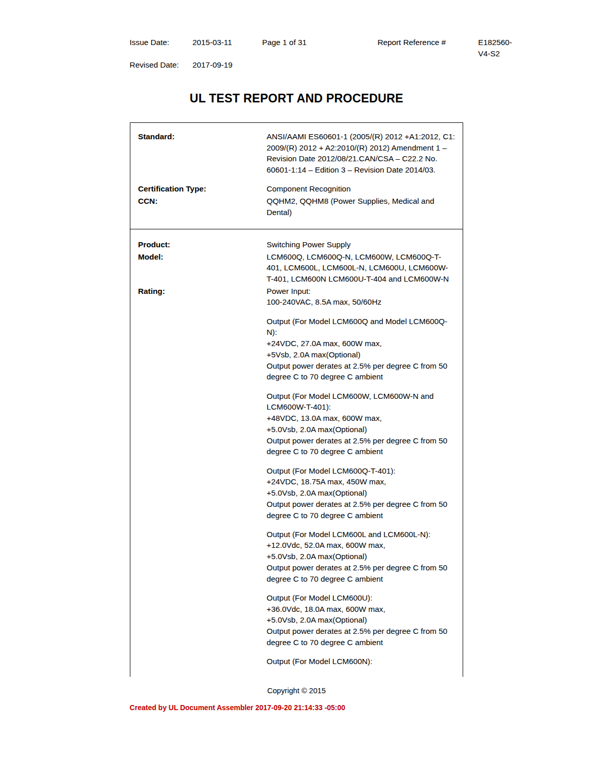Issue Date:
2015-03-11
Page 1 of 31
Report Reference #
E182560-V4-S2
Revised Date:
2017-09-19
UL TEST REPORT AND PROCEDURE
Standard:
ANSI/AAMI ES60601-1 (2005/(R) 2012 +A1:2012, C1: 2009/(R) 2012 + A2:2010/(R) 2012) Amendment 1 – Revision Date 2012/08/21.CAN/CSA – C22.2 No. 60601-1:14 – Edition 3 – Revision Date 2014/03.
Certification Type:
Component Recognition
CCN:
QQHM2, QQHM8 (Power Supplies, Medical and Dental)
Product:
Switching Power Supply
Model:
LCM600Q, LCM600Q-N, LCM600W, LCM600Q-T-401, LCM600L, LCM600L-N, LCM600U, LCM600W-T-401, LCM600N LCM600U-T-404 and LCM600W-N
Rating:
Power Input:
100-240VAC, 8.5A max, 50/60Hz
Output (For Model LCM600Q and Model LCM600Q-N):
+24VDC, 27.0A max, 600W max,
+5Vsb, 2.0A max(Optional)
Output power derates at 2.5% per degree C from 50 degree C to 70 degree C ambient
Output (For Model LCM600W, LCM600W-N and LCM600W-T-401):
+48VDC, 13.0A max, 600W max,
+5.0Vsb, 2.0A max(Optional)
Output power derates at 2.5% per degree C from 50 degree C to 70 degree C ambient
Output (For Model LCM600Q-T-401):
+24VDC, 18.75A max, 450W max,
+5.0Vsb, 2.0A max(Optional)
Output power derates at 2.5% per degree C from 50 degree C to 70 degree C ambient
Output (For Model LCM600L and LCM600L-N):
+12.0Vdc, 52.0A max, 600W max,
+5.0Vsb, 2.0A max(Optional)
Output power derates at 2.5% per degree C from 50 degree C to 70 degree C ambient
Output (For Model LCM600U):
+36.0Vdc, 18.0A max, 600W max,
+5.0Vsb, 2.0A max(Optional)
Output power derates at 2.5% per degree C from 50 degree C to 70 degree C ambient
Output (For Model LCM600N):
Copyright © 2015
Created by UL Document Assembler 2017-09-20 21:14:33 -05:00